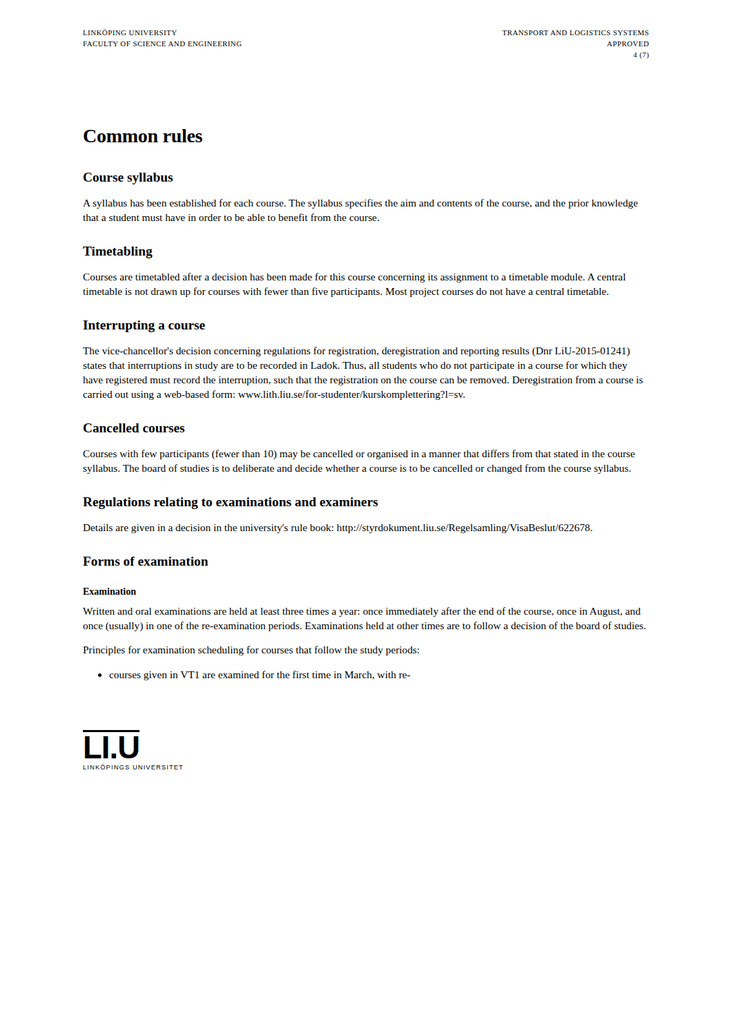LINKÖPING UNIVERSITY
FACULTY OF SCIENCE AND ENGINEERING
TRANSPORT AND LOGISTICS SYSTEMS
APPROVED
4 (7)
Common rules
Course syllabus
A syllabus has been established for each course. The syllabus specifies the aim and contents of the course, and the prior knowledge that a student must have in order to be able to benefit from the course.
Timetabling
Courses are timetabled after a decision has been made for this course concerning its assignment to a timetable module. A central timetable is not drawn up for courses with fewer than five participants. Most project courses do not have a central timetable.
Interrupting a course
The vice-chancellor's decision concerning regulations for registration, deregistration and reporting results (Dnr LiU-2015-01241) states that interruptions in study are to be recorded in Ladok. Thus, all students who do not participate in a course for which they have registered must record the interruption, such that the registration on the course can be removed. Deregistration from a course is carried out using a web-based form: www.lith.liu.se/for-studenter/kurskomplettering?l=sv.
Cancelled courses
Courses with few participants (fewer than 10) may be cancelled or organised in a manner that differs from that stated in the course syllabus. The board of studies is to deliberate and decide whether a course is to be cancelled or changed from the course syllabus.
Regulations relating to examinations and examiners
Details are given in a decision in the university's rule book: http://styrdokument.liu.se/Regelsamling/VisaBeslut/622678.
Forms of examination
Examination
Written and oral examinations are held at least three times a year: once immediately after the end of the course, once in August, and once (usually) in one of the re-examination periods. Examinations held at other times are to follow a decision of the board of studies.
Principles for examination scheduling for courses that follow the study periods:
courses given in VT1 are examined for the first time in March, with re-
LI.U
LINKÖPINGS UNIVERSITET